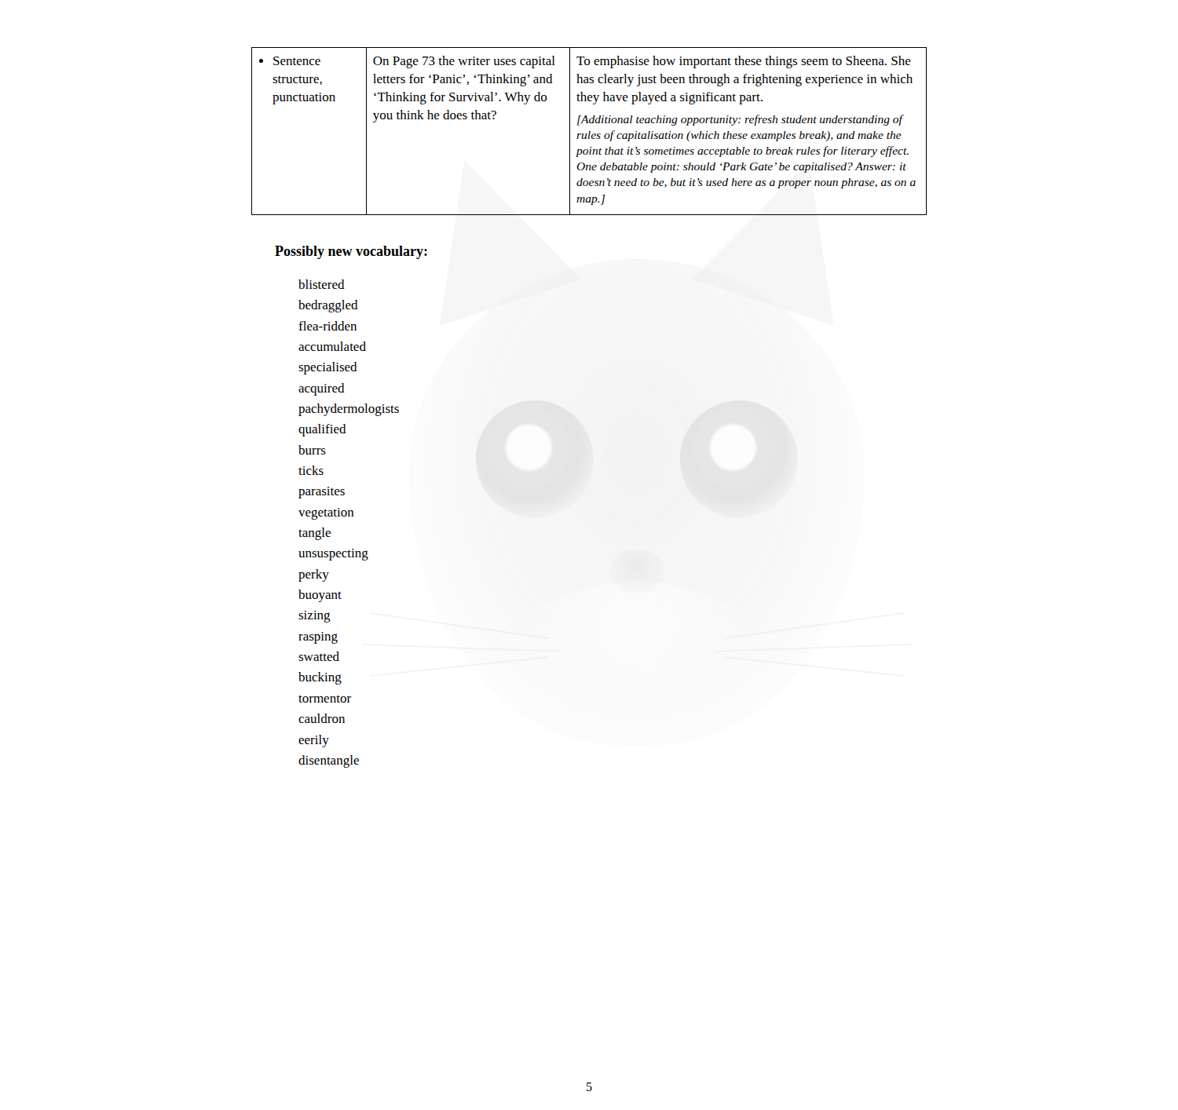| Sentence structure, punctuation | On Page 73 the writer uses capital letters for ‘Panic’, ‘Thinking’ and ‘Thinking for Survival’. Why do you think he does that? | To emphasise how important these things seem to Sheena. She has clearly just been through a frightening experience in which they have played a significant part. [Additional teaching opportunity: refresh student understanding of rules of capitalisation (which these examples break), and make the point that it’s sometimes acceptable to break rules for literary effect. One debatable point: should ‘Park Gate’ be capitalised? Answer: it doesn’t need to be, but it’s used here as a proper noun phrase, as on a map.] |
Possibly new vocabulary:
blistered
bedraggled
flea-ridden
accumulated
specialised
acquired
pachydermologists
qualified
burrs
ticks
parasites
vegetation
tangle
unsuspecting
perky
buoyant
sizing
rasping
swatted
bucking
tormentor
cauldron
eerily
disentangle
5